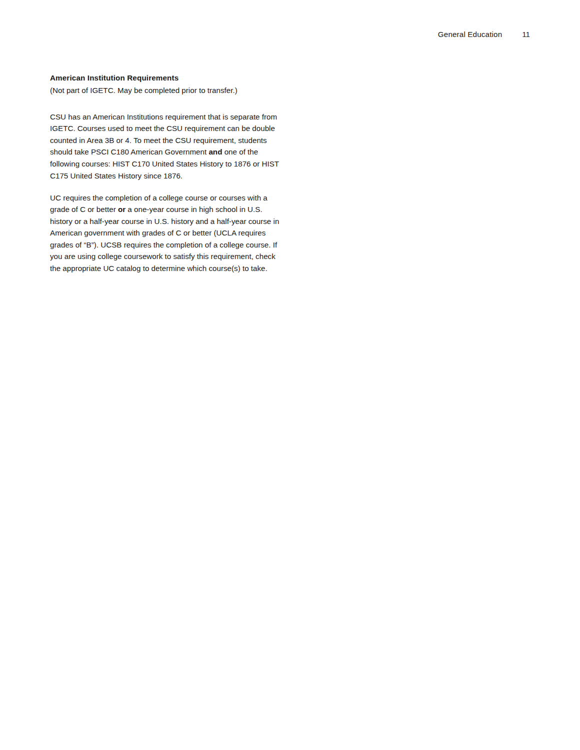General Education 11
American Institution Requirements
(Not part of IGETC. May be completed prior to transfer.)
CSU has an American Institutions requirement that is separate from IGETC. Courses used to meet the CSU requirement can be double counted in Area 3B or 4. To meet the CSU requirement, students should take PSCI C180 American Government and one of the following courses: HIST C170 United States History to 1876 or HIST C175 United States History since 1876.
UC requires the completion of a college course or courses with a grade of C or better or a one-year course in high school in U.S. history or a half-year course in U.S. history and a half-year course in American government with grades of C or better (UCLA requires grades of “B”). UCSB requires the completion of a college course. If you are using college coursework to satisfy this requirement, check the appropriate UC catalog to determine which course(s) to take.